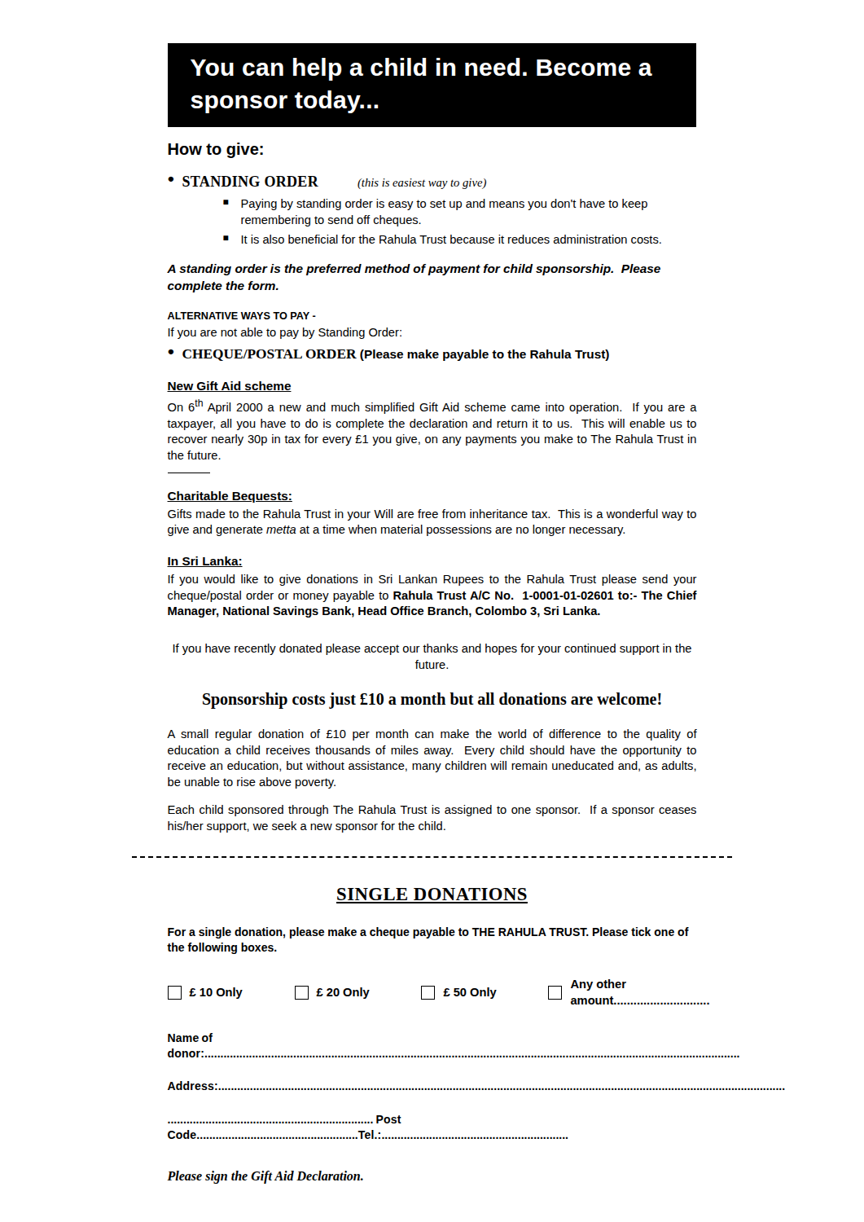You can help a child in need. Become a sponsor today...
How to give:
STANDING ORDER(this is easiest way to give)
Paying by standing order is easy to set up and means you don't have to keep remembering to send off cheques.
It is also beneficial for the Rahula Trust because it reduces administration costs.
A standing order is the preferred method of payment for child sponsorship. Please complete the form.
ALTERNATIVE WAYS TO PAY -
If you are not able to pay by Standing Order:
CHEQUE/POSTAL ORDER (Please make payable to the Rahula Trust)
New Gift Aid scheme
On 6th April 2000 a new and much simplified Gift Aid scheme came into operation. If you are a taxpayer, all you have to do is complete the declaration and return it to us. This will enable us to recover nearly 30p in tax for every £1 you give, on any payments you make to The Rahula Trust in the future.
Charitable Bequests:
Gifts made to the Rahula Trust in your Will are free from inheritance tax. This is a wonderful way to give and generate metta at a time when material possessions are no longer necessary.
In Sri Lanka:
If you would like to give donations in Sri Lankan Rupees to the Rahula Trust please send your cheque/postal order or money payable to Rahula Trust A/C No. 1-0001-01-02601 to:- The Chief Manager, National Savings Bank, Head Office Branch, Colombo 3, Sri Lanka.
If you have recently donated please accept our thanks and hopes for your continued support in the future.
Sponsorship costs just £10 a month but all donations are welcome!
A small regular donation of £10 per month can make the world of difference to the quality of education a child receives thousands of miles away. Every child should have the opportunity to receive an education, but without assistance, many children will remain uneducated and, as adults, be unable to rise above poverty.
Each child sponsored through The Rahula Trust is assigned to one sponsor. If a sponsor ceases his/her support, we seek a new sponsor for the child.
SINGLE DONATIONS
For a single donation, please make a cheque payable to THE RAHULA TRUST. Please tick one of the following boxes.
£ 10 Only
£ 20 Only
£ 50 Only
Any other amount.............................
Name of donor:.........................................................................................................................................................................
Address:...................................................................................................................................................................................
................................................................. Post Code................................................... Tel.:...........................................................
Please sign the Gift Aid Declaration.